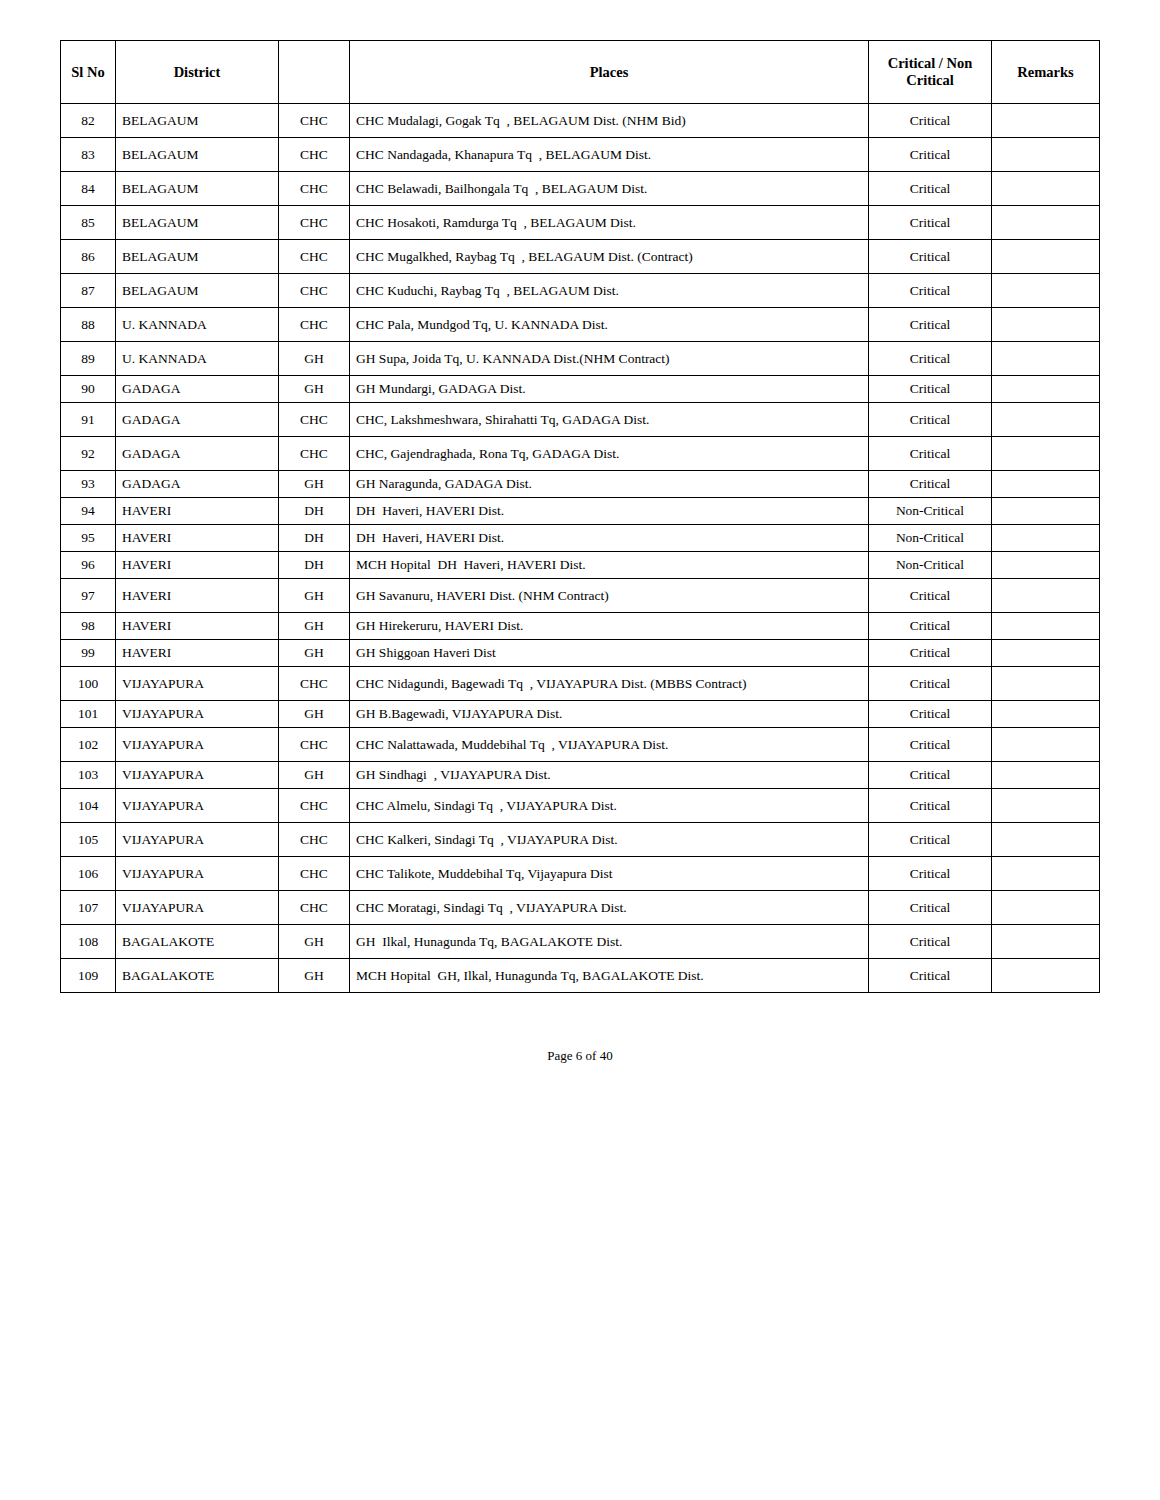| Sl No | District | | Places | Critical / Non Critical | Remarks |
| --- | --- | --- | --- | --- | --- |
| 82 | BELAGAUM | CHC | CHC Mudalagi, Gogak Tq , BELAGAUM Dist. (NHM Bid) | Critical | |
| 83 | BELAGAUM | CHC | CHC Nandagada, Khanapura Tq , BELAGAUM Dist. | Critical | |
| 84 | BELAGAUM | CHC | CHC Belawadi, Bailhongala Tq , BELAGAUM Dist. | Critical | |
| 85 | BELAGAUM | CHC | CHC Hosakoti, Ramdurga Tq , BELAGAUM Dist. | Critical | |
| 86 | BELAGAUM | CHC | CHC Mugalkhed, Raybag Tq , BELAGAUM Dist. (Contract) | Critical | |
| 87 | BELAGAUM | CHC | CHC Kuduchi, Raybag Tq , BELAGAUM Dist. | Critical | |
| 88 | U. KANNADA | CHC | CHC Pala, Mundgod Tq, U. KANNADA Dist. | Critical | |
| 89 | U. KANNADA | GH | GH Supa, Joida Tq, U. KANNADA Dist.(NHM Contract) | Critical | |
| 90 | GADAGA | GH | GH Mundargi, GADAGA Dist. | Critical | |
| 91 | GADAGA | CHC | CHC, Lakshmeshwara, Shirahatti Tq, GADAGA Dist. | Critical | |
| 92 | GADAGA | CHC | CHC, Gajendraghada, Rona Tq, GADAGA Dist. | Critical | |
| 93 | GADAGA | GH | GH Naragunda, GADAGA Dist. | Critical | |
| 94 | HAVERI | DH | DH Haveri, HAVERI Dist. | Non-Critical | |
| 95 | HAVERI | DH | DH Haveri, HAVERI Dist. | Non-Critical | |
| 96 | HAVERI | DH | MCH Hopital DH Haveri, HAVERI Dist. | Non-Critical | |
| 97 | HAVERI | GH | GH Savanuru, HAVERI Dist. (NHM Contract) | Critical | |
| 98 | HAVERI | GH | GH Hirekeruru, HAVERI Dist. | Critical | |
| 99 | HAVERI | GH | GH Shiggoan Haveri Dist | Critical | |
| 100 | VIJAYAPURA | CHC | CHC Nidagundi, Bagewadi Tq , VIJAYAPURA Dist. (MBBS Contract) | Critical | |
| 101 | VIJAYAPURA | GH | GH B.Bagewadi, VIJAYAPURA Dist. | Critical | |
| 102 | VIJAYAPURA | CHC | CHC Nalattawada, Muddebihal Tq , VIJAYAPURA Dist. | Critical | |
| 103 | VIJAYAPURA | GH | GH Sindhagi , VIJAYAPURA Dist. | Critical | |
| 104 | VIJAYAPURA | CHC | CHC Almelu, Sindagi Tq , VIJAYAPURA Dist. | Critical | |
| 105 | VIJAYAPURA | CHC | CHC Kalkeri, Sindagi Tq , VIJAYAPURA Dist. | Critical | |
| 106 | VIJAYAPURA | CHC | CHC Talikote, Muddebihal Tq, Vijayapura Dist | Critical | |
| 107 | VIJAYAPURA | CHC | CHC Moratagi, Sindagi Tq , VIJAYAPURA Dist. | Critical | |
| 108 | BAGALAKOTE | GH | GH Ilkal, Hunagunda Tq, BAGALAKOTE Dist. | Critical | |
| 109 | BAGALAKOTE | GH | MCH Hopital GH, Ilkal, Hunagunda Tq, BAGALAKOTE Dist. | Critical | |
Page 6 of 40